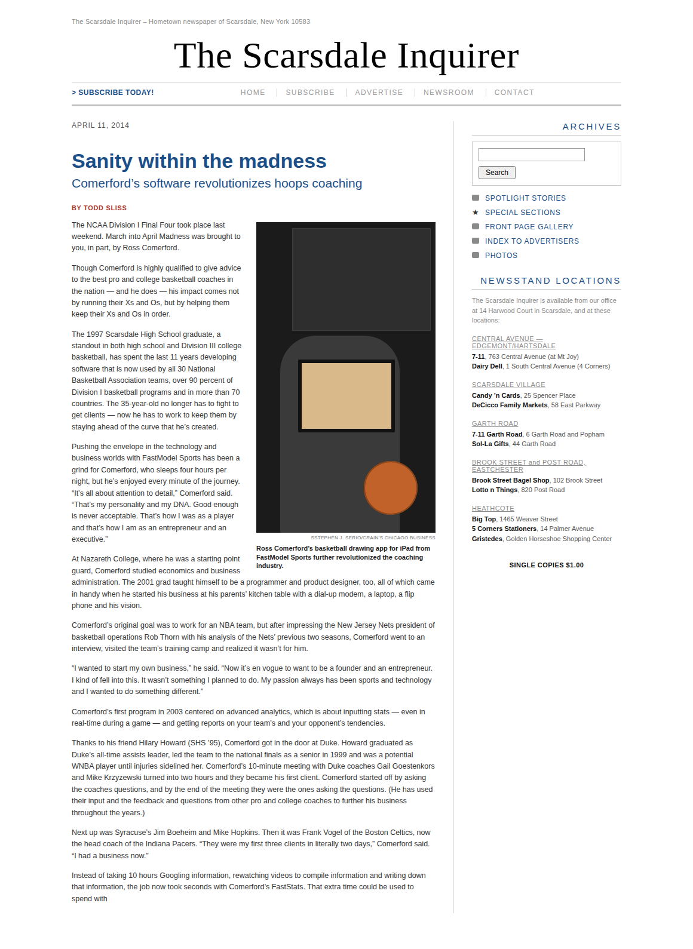The Scarsdale Inquirer – Hometown newspaper of Scarsdale, New York 10583
The Scarsdale Inquirer
> SUBSCRIBE TODAY!
HOME
SUBSCRIBE
ADVERTISE
NEWSROOM
CONTACT
APRIL 11, 2014
Sanity within the madness
Comerford’s software revolutionizes hoops coaching
BY TODD SLISS
SSTEPHEN J. SERIO/CRAIN’S CHICAGO BUSINESS
Ross Comerford’s basketball drawing app for iPad from FastModel Sports further revolutionized the coaching industry.
The NCAA Division I Final Four took place last weekend. March into April Madness was brought to you, in part, by Ross Comerford.
Though Comerford is highly qualified to give advice to the best pro and college basketball coaches in the nation — and he does — his impact comes not by running their Xs and Os, but by helping them keep their Xs and Os in order.
The 1997 Scarsdale High School graduate, a standout in both high school and Division III college basketball, has spent the last 11 years developing software that is now used by all 30 National Basketball Association teams, over 90 percent of Division I basketball programs and in more than 70 countries. The 35-year-old no longer has to fight to get clients — now he has to work to keep them by staying ahead of the curve that he’s created.
Pushing the envelope in the technology and business worlds with FastModel Sports has been a grind for Comerford, who sleeps four hours per night, but he’s enjoyed every minute of the journey. “It’s all about attention to detail,” Comerford said. “That’s my personality and my DNA. Good enough is never acceptable. That’s how I was as a player and that’s how I am as an entrepreneur and an executive.”
At Nazareth College, where he was a starting point guard, Comerford studied economics and business administration. The 2001 grad taught himself to be a programmer and product designer, too, all of which came in handy when he started his business at his parents’ kitchen table with a dial-up modem, a laptop, a flip phone and his vision.
Comerford’s original goal was to work for an NBA team, but after impressing the New Jersey Nets president of basketball operations Rob Thorn with his analysis of the Nets’ previous two seasons, Comerford went to an interview, visited the team’s training camp and realized it wasn’t for him.
“I wanted to start my own business,” he said. “Now it’s en vogue to want to be a founder and an entrepreneur. I kind of fell into this. It wasn’t something I planned to do. My passion always has been sports and technology and I wanted to do something different.”
Comerford’s first program in 2003 centered on advanced analytics, which is about inputting stats — even in real-time during a game — and getting reports on your team’s and your opponent’s tendencies.
Thanks to his friend Hilary Howard (SHS ’95), Comerford got in the door at Duke. Howard graduated as Duke’s all-time assists leader, led the team to the national finals as a senior in 1999 and was a potential WNBA player until injuries sidelined her. Comerford’s 10-minute meeting with Duke coaches Gail Goestenkors and Mike Krzyzewski turned into two hours and they became his first client. Comerford started off by asking the coaches questions, and by the end of the meeting they were the ones asking the questions. (He has used their input and the feedback and questions from other pro and college coaches to further his business throughout the years.)
Next up was Syracuse’s Jim Boeheim and Mike Hopkins. Then it was Frank Vogel of the Boston Celtics, now the head coach of the Indiana Pacers. “They were my first three clients in literally two days,” Comerford said. “I had a business now.”
Instead of taking 10 hours Googling information, rewatching videos to compile information and writing down that information, the job now took seconds with Comerford’s FastStats. That extra time could be used to spend with
ARCHIVES
SPOTLIGHT STORIES
SPECIAL SECTIONS
FRONT PAGE GALLERY
INDEX TO ADVERTISERS
PHOTOS
NEWSSTAND LOCATIONS
The Scarsdale Inquirer is available from our office at 14 Harwood Court in Scarsdale, and at these locations:
CENTRAL AVENUE — EDGEMONT/HARTSDALE
7-11, 763 Central Avenue (at Mt Joy)
Dairy Dell, 1 South Central Avenue (4 Corners)
SCARSDALE VILLAGE
Candy ’n Cards, 25 Spencer Place
DeCicco Family Markets, 58 East Parkway
GARTH ROAD
7-11 Garth Road, 6 Garth Road and Popham
Sol-La Gifts, 44 Garth Road
BROOK STREET and POST ROAD, EASTCHESTER
Brook Street Bagel Shop, 102 Brook Street
Lotto n Things, 820 Post Road
HEATHCOTE
Big Top, 1465 Weaver Street
5 Corners Stationers, 14 Palmer Avenue
Gristedes, Golden Horseshoe Shopping Center
SINGLE COPIES $1.00